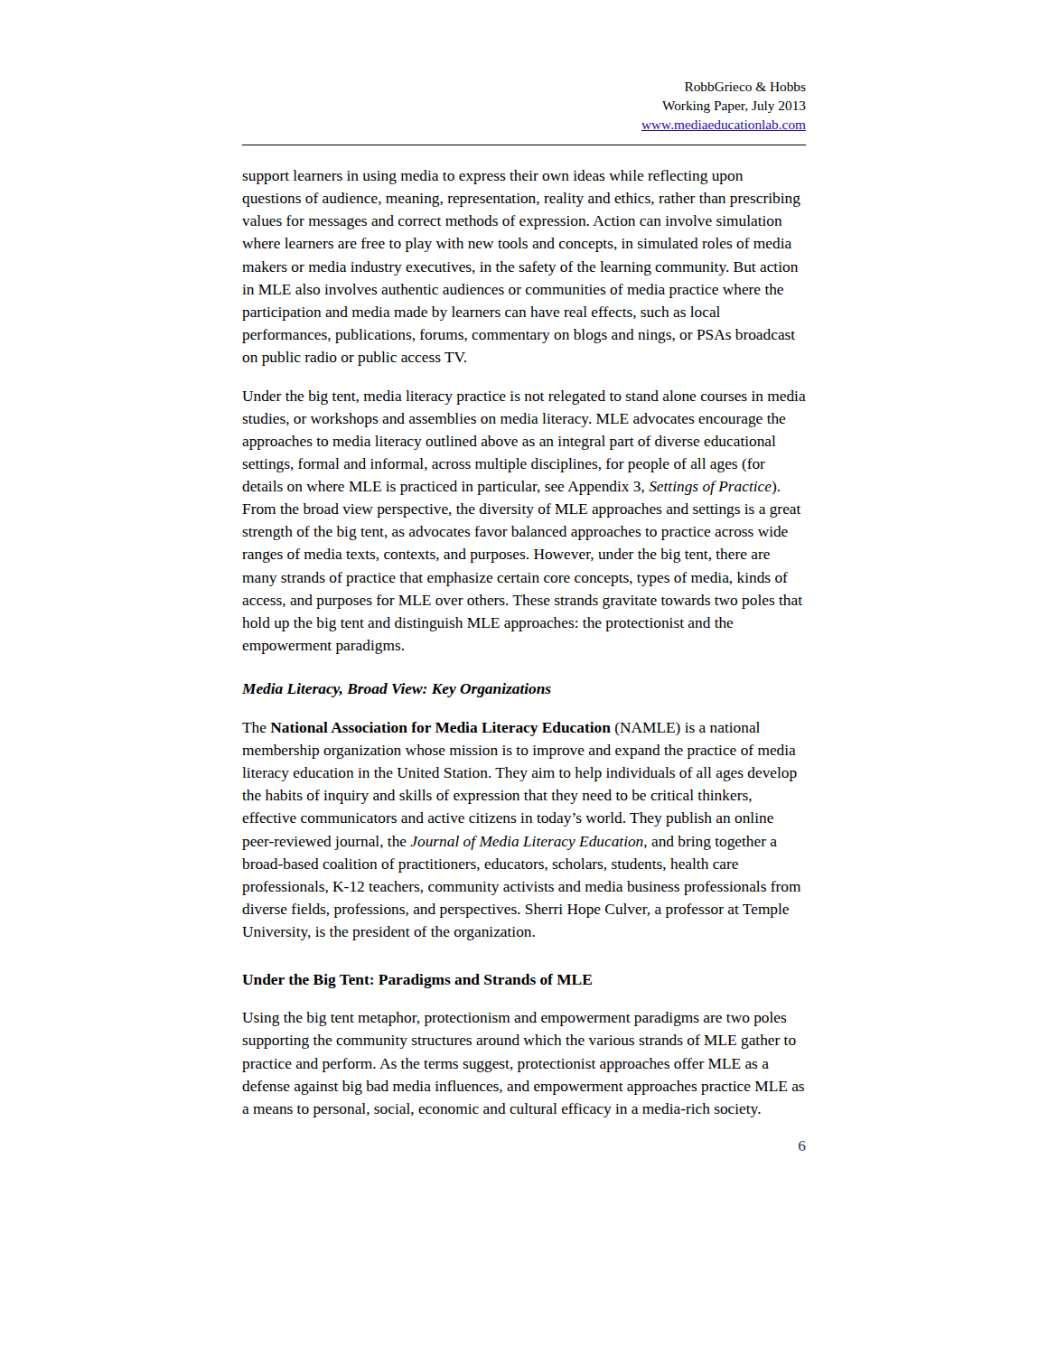RobbGrieco & Hobbs
Working Paper, July 2013
www.mediaeducationlab.com
support learners in using media to express their own ideas while reflecting upon questions of audience, meaning, representation, reality and ethics, rather than prescribing values for messages and correct methods of expression. Action can involve simulation where learners are free to play with new tools and concepts, in simulated roles of media makers or media industry executives, in the safety of the learning community. But action in MLE also involves authentic audiences or communities of media practice where the participation and media made by learners can have real effects, such as local performances, publications, forums, commentary on blogs and nings, or PSAs broadcast on public radio or public access TV.
Under the big tent, media literacy practice is not relegated to stand alone courses in media studies, or workshops and assemblies on media literacy. MLE advocates encourage the approaches to media literacy outlined above as an integral part of diverse educational settings, formal and informal, across multiple disciplines, for people of all ages (for details on where MLE is practiced in particular, see Appendix 3, Settings of Practice). From the broad view perspective, the diversity of MLE approaches and settings is a great strength of the big tent, as advocates favor balanced approaches to practice across wide ranges of media texts, contexts, and purposes. However, under the big tent, there are many strands of practice that emphasize certain core concepts, types of media, kinds of access, and purposes for MLE over others. These strands gravitate towards two poles that hold up the big tent and distinguish MLE approaches: the protectionist and the empowerment paradigms.
Media Literacy, Broad View: Key Organizations
The National Association for Media Literacy Education (NAMLE) is a national membership organization whose mission is to improve and expand the practice of media literacy education in the United Station. They aim to help individuals of all ages develop the habits of inquiry and skills of expression that they need to be critical thinkers, effective communicators and active citizens in today’s world. They publish an online peer-reviewed journal, the Journal of Media Literacy Education, and bring together a broad-based coalition of practitioners, educators, scholars, students, health care professionals, K-12 teachers, community activists and media business professionals from diverse fields, professions, and perspectives. Sherri Hope Culver, a professor at Temple University, is the president of the organization.
Under the Big Tent: Paradigms and Strands of MLE
Using the big tent metaphor, protectionism and empowerment paradigms are two poles supporting the community structures around which the various strands of MLE gather to practice and perform. As the terms suggest, protectionist approaches offer MLE as a defense against big bad media influences, and empowerment approaches practice MLE as a means to personal, social, economic and cultural efficacy in a media-rich society.
6